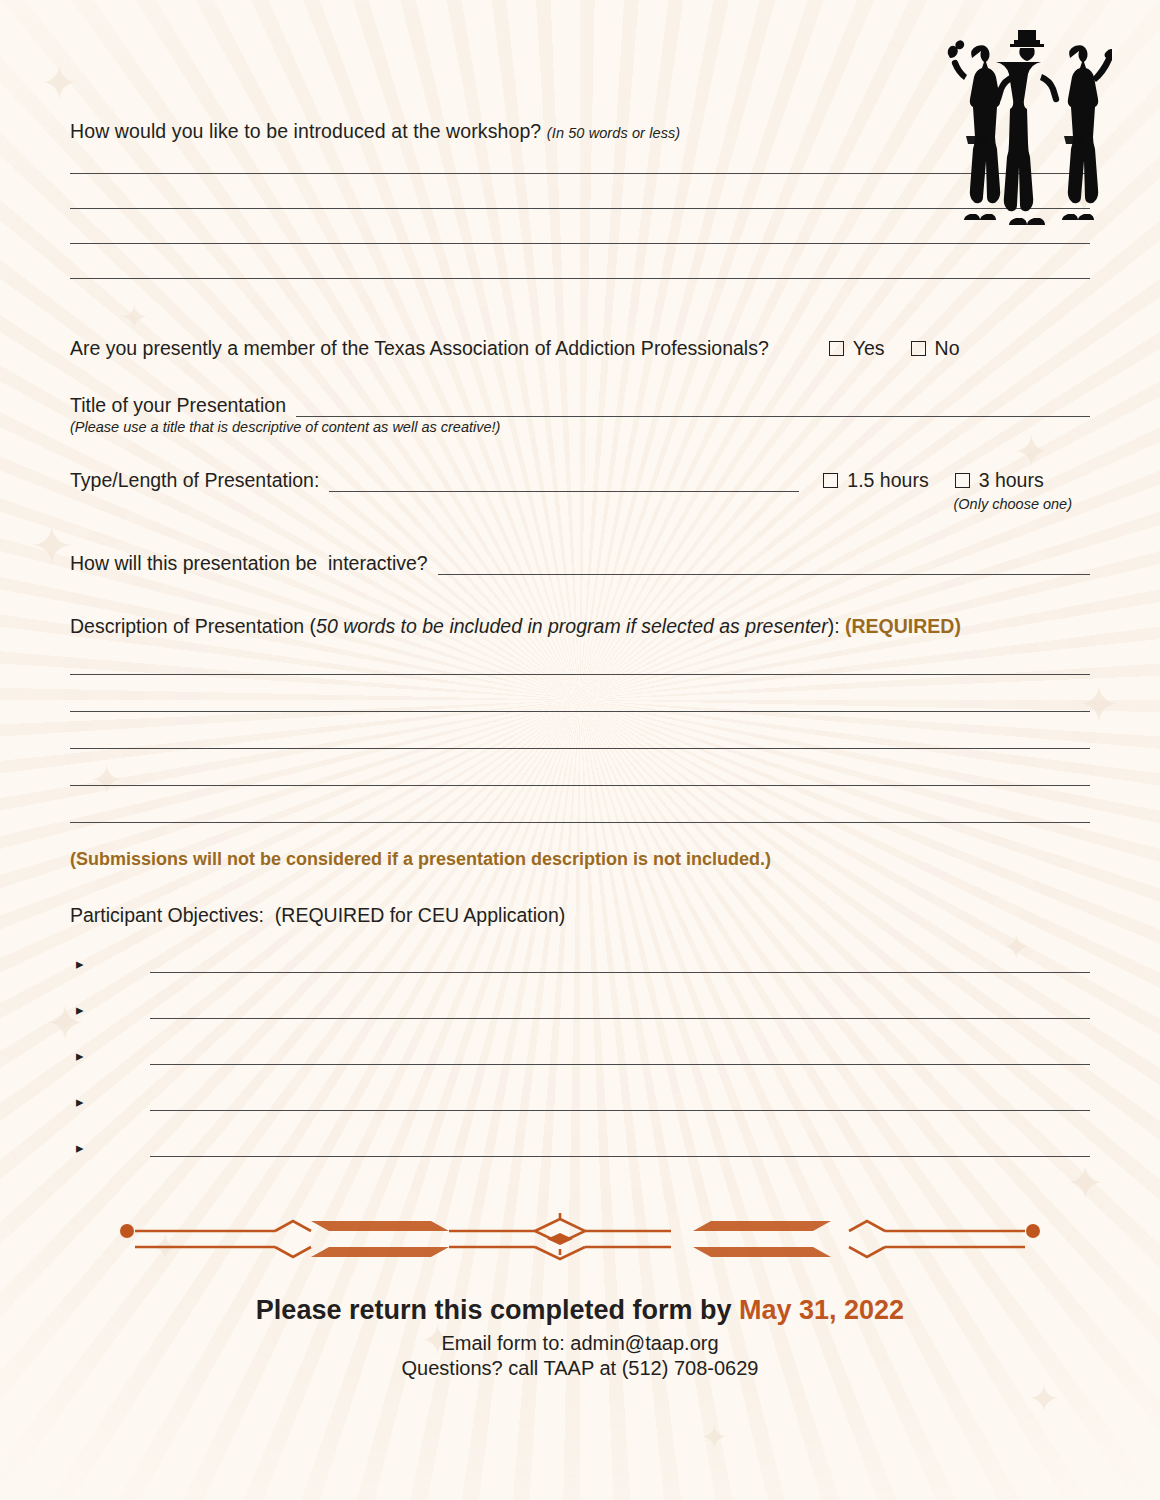✦
✦
✦
✦
✦
✦
✦
✦
✦
✦
✦
✦
✦
✦
How would you like to be introduced at the workshop? (In 50 words or less)
Are you presently a member of the Texas Association of Addiction Professionals? Yes No
Title of your Presentation
(Please use a title that is descriptive of content as well as creative!)
Type/Length of Presentation: 1.5 hours 3 hours
(Only choose one)
How will this presentation be interactive?
Description of Presentation (50 words to be included in program if selected as presenter): (REQUIRED)
(Submissions will not be considered if a presentation description is not included.)
Participant Objectives: (REQUIRED for CEU Application)
▸
▸
▸
▸
▸
Please return this completed form by May 31, 2022
Email form to: admin@taap.org
Questions? call TAAP at (512) 708-0629